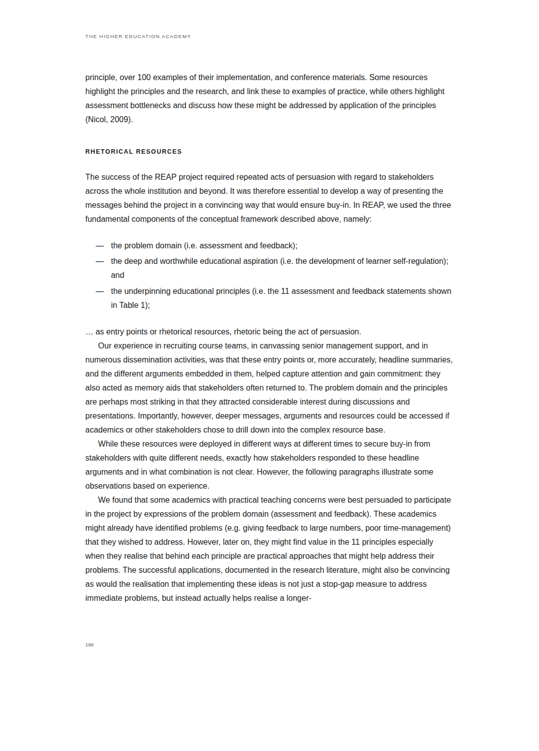The Higher Education Academy
principle, over 100 examples of their implementation, and conference materials. Some resources highlight the principles and the research, and link these to examples of practice, while others highlight assessment bottlenecks and discuss how these might be addressed by application of the principles (Nicol, 2009).
Rhetorical resources
The success of the REAP project required repeated acts of persuasion with regard to stakeholders across the whole institution and beyond. It was therefore essential to develop a way of presenting the messages behind the project in a convincing way that would ensure buy-in. In REAP, we used the three fundamental components of the conceptual framework described above, namely:
the problem domain (i.e. assessment and feedback);
the deep and worthwhile educational aspiration (i.e. the development of learner self-regulation); and
the underpinning educational principles (i.e. the 11 assessment and feedback statements shown in Table 1);
… as entry points or rhetorical resources, rhetoric being the act of persuasion.
Our experience in recruiting course teams, in canvassing senior management support, and in numerous dissemination activities, was that these entry points or, more accurately, headline summaries, and the different arguments embedded in them, helped capture attention and gain commitment: they also acted as memory aids that stakeholders often returned to. The problem domain and the principles are perhaps most striking in that they attracted considerable interest during discussions and presentations. Importantly, however, deeper messages, arguments and resources could be accessed if academics or other stakeholders chose to drill down into the complex resource base.
While these resources were deployed in different ways at different times to secure buy-in from stakeholders with quite different needs, exactly how stakeholders responded to these headline arguments and in what combination is not clear. However, the following paragraphs illustrate some observations based on experience.
We found that some academics with practical teaching concerns were best persuaded to participate in the project by expressions of the problem domain (assessment and feedback). These academics might already have identified problems (e.g. giving feedback to large numbers, poor time-management) that they wished to address. However, later on, they might find value in the 11 principles especially when they realise that behind each principle are practical approaches that might help address their problems. The successful applications, documented in the research literature, might also be convincing as would the realisation that implementing these ideas is not just a stop-gap measure to address immediate problems, but instead actually helps realise a longer-
198